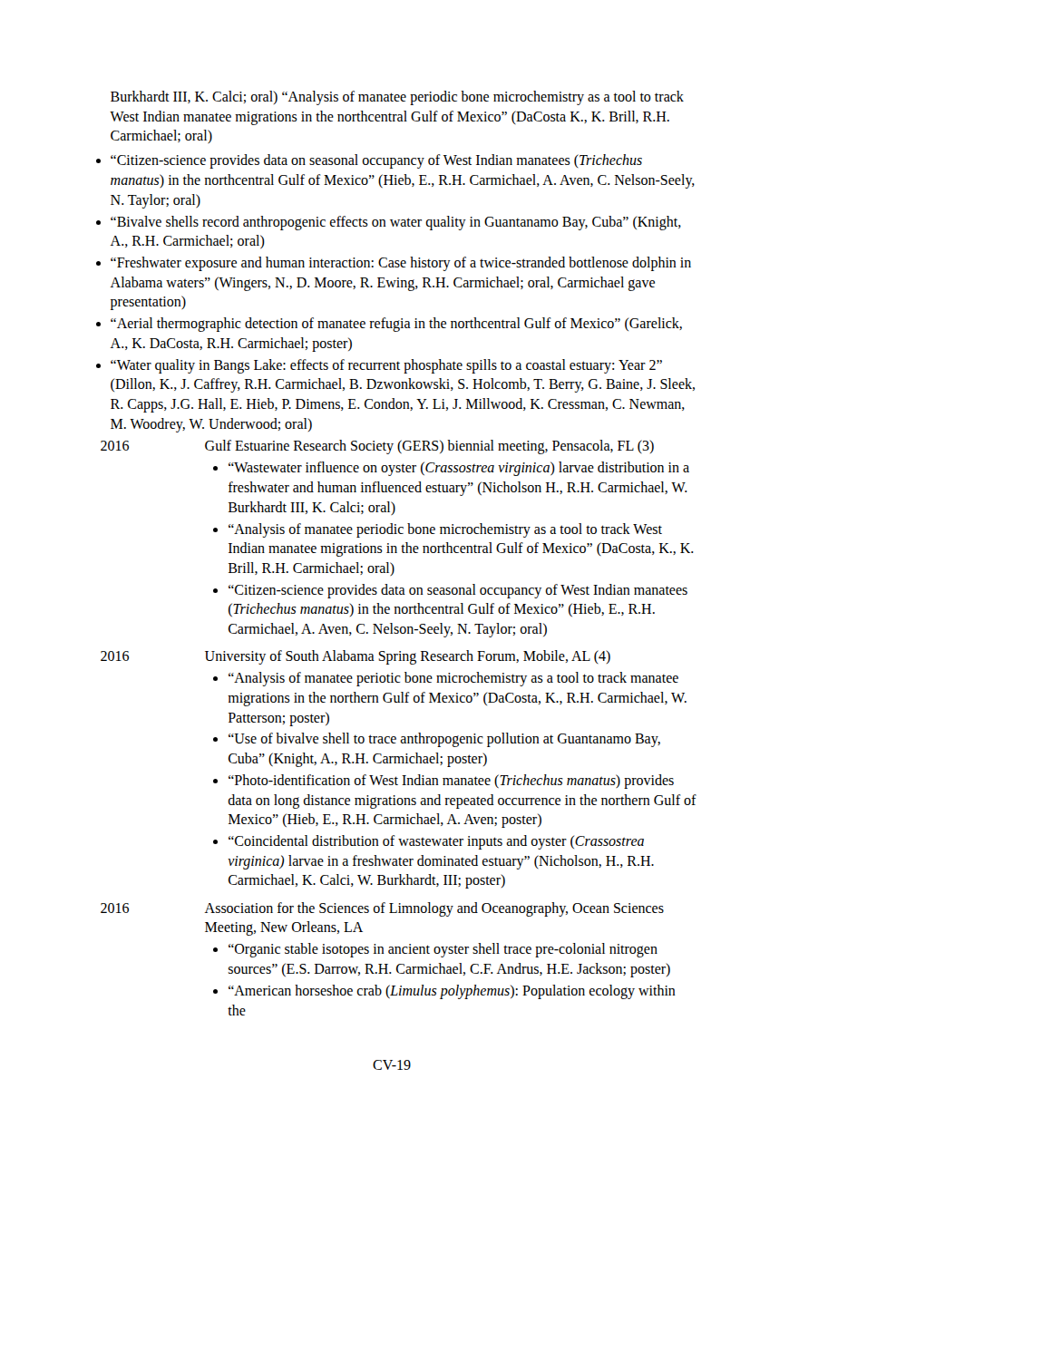Burkhardt III, K. Calci; oral) “Analysis of manatee periodic bone microchemistry as a tool to track West Indian manatee migrations in the northcentral Gulf of Mexico” (DaCosta K., K. Brill, R.H. Carmichael; oral)
“Citizen-science provides data on seasonal occupancy of West Indian manatees (Trichechus manatus) in the northcentral Gulf of Mexico” (Hieb, E., R.H. Carmichael, A. Aven, C. Nelson-Seely, N. Taylor; oral)
“Bivalve shells record anthropogenic effects on water quality in Guantanamo Bay, Cuba” (Knight, A., R.H. Carmichael; oral)
“Freshwater exposure and human interaction: Case history of a twice-stranded bottlenose dolphin in Alabama waters” (Wingers, N., D. Moore, R. Ewing, R.H. Carmichael; oral, Carmichael gave presentation)
“Aerial thermographic detection of manatee refugia in the northcentral Gulf of Mexico” (Garelick, A., K. DaCosta, R.H. Carmichael; poster)
“Water quality in Bangs Lake: effects of recurrent phosphate spills to a coastal estuary: Year 2” (Dillon, K., J. Caffrey, R.H. Carmichael, B. Dzwonkowski, S. Holcomb, T. Berry, G. Baine, J. Sleek, R. Capps, J.G. Hall, E. Hieb, P. Dimens, E. Condon, Y. Li, J. Millwood, K. Cressman, C. Newman, M. Woodrey, W. Underwood; oral)
2016
Gulf Estuarine Research Society (GERS) biennial meeting, Pensacola, FL (3)
“Wastewater influence on oyster (Crassostrea virginica) larvae distribution in a freshwater and human influenced estuary” (Nicholson H., R.H. Carmichael, W. Burkhardt III, K. Calci; oral)
“Analysis of manatee periodic bone microchemistry as a tool to track West Indian manatee migrations in the northcentral Gulf of Mexico” (DaCosta, K., K. Brill, R.H. Carmichael; oral)
“Citizen-science provides data on seasonal occupancy of West Indian manatees (Trichechus manatus) in the northcentral Gulf of Mexico” (Hieb, E., R.H. Carmichael, A. Aven, C. Nelson-Seely, N. Taylor; oral)
2016
University of South Alabama Spring Research Forum, Mobile, AL (4)
“Analysis of manatee periotic bone microchemistry as a tool to track manatee migrations in the northern Gulf of Mexico” (DaCosta, K., R.H. Carmichael, W. Patterson; poster)
“Use of bivalve shell to trace anthropogenic pollution at Guantanamo Bay, Cuba” (Knight, A., R.H. Carmichael; poster)
“Photo-identification of West Indian manatee (Trichechus manatus) provides data on long distance migrations and repeated occurrence in the northern Gulf of Mexico” (Hieb, E., R.H. Carmichael, A. Aven; poster)
“Coincidental distribution of wastewater inputs and oyster (Crassostrea virginica) larvae in a freshwater dominated estuary” (Nicholson, H., R.H. Carmichael, K. Calci, W. Burkhardt, III; poster)
2016
Association for the Sciences of Limnology and Oceanography, Ocean Sciences Meeting, New Orleans, LA
“Organic stable isotopes in ancient oyster shell trace pre-colonial nitrogen sources” (E.S. Darrow, R.H. Carmichael, C.F. Andrus, H.E. Jackson; poster)
“American horseshoe crab (Limulus polyphemus): Population ecology within the
CV-19